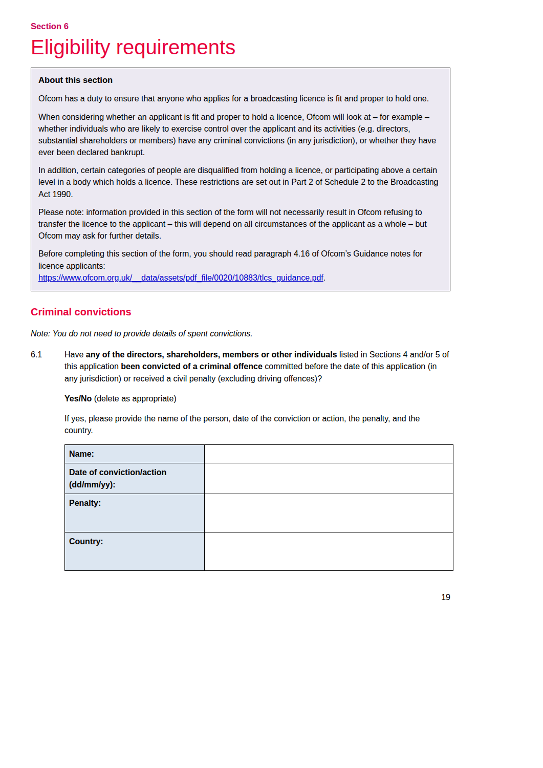Section 6
Eligibility requirements
About this section
Ofcom has a duty to ensure that anyone who applies for a broadcasting licence is fit and proper to hold one.
When considering whether an applicant is fit and proper to hold a licence, Ofcom will look at – for example – whether individuals who are likely to exercise control over the applicant and its activities (e.g. directors, substantial shareholders or members) have any criminal convictions (in any jurisdiction), or whether they have ever been declared bankrupt.
In addition, certain categories of people are disqualified from holding a licence, or participating above a certain level in a body which holds a licence. These restrictions are set out in Part 2 of Schedule 2 to the Broadcasting Act 1990.
Please note: information provided in this section of the form will not necessarily result in Ofcom refusing to transfer the licence to the applicant – this will depend on all circumstances of the applicant as a whole – but Ofcom may ask for further details.
Before completing this section of the form, you should read paragraph 4.16 of Ofcom’s Guidance notes for licence applicants:
https://www.ofcom.org.uk/__data/assets/pdf_file/0020/10883/tlcs_guidance.pdf.
Criminal convictions
Note: You do not need to provide details of spent convictions.
6.1
Have any of the directors, shareholders, members or other individuals listed in Sections 4 and/or 5 of this application been convicted of a criminal offence committed before the date of this application (in any jurisdiction) or received a civil penalty (excluding driving offences)?
Yes/No (delete as appropriate)
If yes, please provide the name of the person, date of the conviction or action, the penalty, and the country.
| Name: | |
| Date of conviction/action (dd/mm/yy): | |
| Penalty: | |
| Country: | |
19